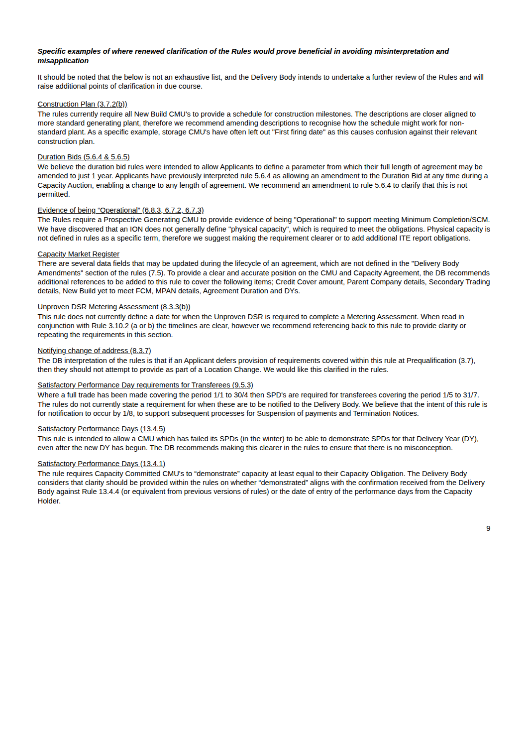Specific examples of where renewed clarification of the Rules would prove beneficial in avoiding misinterpretation and misapplication
It should be noted that the below is not an exhaustive list, and the Delivery Body intends to undertake a further review of the Rules and will raise additional points of clarification in due course.
Construction Plan (3.7.2(b))
The rules currently require all New Build CMU's to provide a schedule for construction milestones. The descriptions are closer aligned to more standard generating plant, therefore we recommend amending descriptions to recognise how the schedule might work for non-standard plant. As a specific example, storage CMU's have often left out "First firing date" as this causes confusion against their relevant construction plan.
Duration Bids (5.6.4 & 5.6.5)
We believe the duration bid rules were intended to allow Applicants to define a parameter from which their full length of agreement may be amended to just 1 year. Applicants have previously interpreted rule 5.6.4 as allowing an amendment to the Duration Bid at any time during a Capacity Auction, enabling a change to any length of agreement. We recommend an amendment to rule 5.6.4 to clarify that this is not permitted.
Evidence of being “Operational” (6.8.3, 6.7.2, 6.7.3)
The Rules require a Prospective Generating CMU to provide evidence of being "Operational" to support meeting Minimum Completion/SCM. We have discovered that an ION does not generally define "physical capacity", which is required to meet the obligations. Physical capacity is not defined in rules as a specific term, therefore we suggest making the requirement clearer or to add additional ITE report obligations.
Capacity Market Register
There are several data fields that may be updated during the lifecycle of an agreement, which are not defined in the "Delivery Body Amendments" section of the rules (7.5). To provide a clear and accurate position on the CMU and Capacity Agreement, the DB recommends additional references to be added to this rule to cover the following items; Credit Cover amount, Parent Company details, Secondary Trading details, New Build yet to meet FCM, MPAN details, Agreement Duration and DYs.
Unproven DSR Metering Assessment (8.3.3(b))
This rule does not currently define a date for when the Unproven DSR is required to complete a Metering Assessment. When read in conjunction with Rule 3.10.2 (a or b) the timelines are clear, however we recommend referencing back to this rule to provide clarity or repeating the requirements in this section.
Notifying change of address (8.3.7)
The DB interpretation of the rules is that if an Applicant defers provision of requirements covered within this rule at Prequalification (3.7), then they should not attempt to provide as part of a Location Change. We would like this clarified in the rules.
Satisfactory Performance Day requirements for Transferees (9.5.3)
Where a full trade has been made covering the period 1/1 to 30/4 then SPD's are required for transferees covering the period 1/5 to 31/7. The rules do not currently state a requirement for when these are to be notified to the Delivery Body. We believe that the intent of this rule is for notification to occur by 1/8, to support subsequent processes for Suspension of payments and Termination Notices.
Satisfactory Performance Days (13.4.5)
This rule is intended to allow a CMU which has failed its SPDs (in the winter) to be able to demonstrate SPDs for that Delivery Year (DY), even after the new DY has begun. The DB recommends making this clearer in the rules to ensure that there is no misconception.
Satisfactory Performance Days (13.4.1)
The rule requires Capacity Committed CMU's to “demonstrate” capacity at least equal to their Capacity Obligation. The Delivery Body considers that clarity should be provided within the rules on whether “demonstrated” aligns with the confirmation received from the Delivery Body against Rule 13.4.4 (or equivalent from previous versions of rules) or the date of entry of the performance days from the Capacity Holder.
9